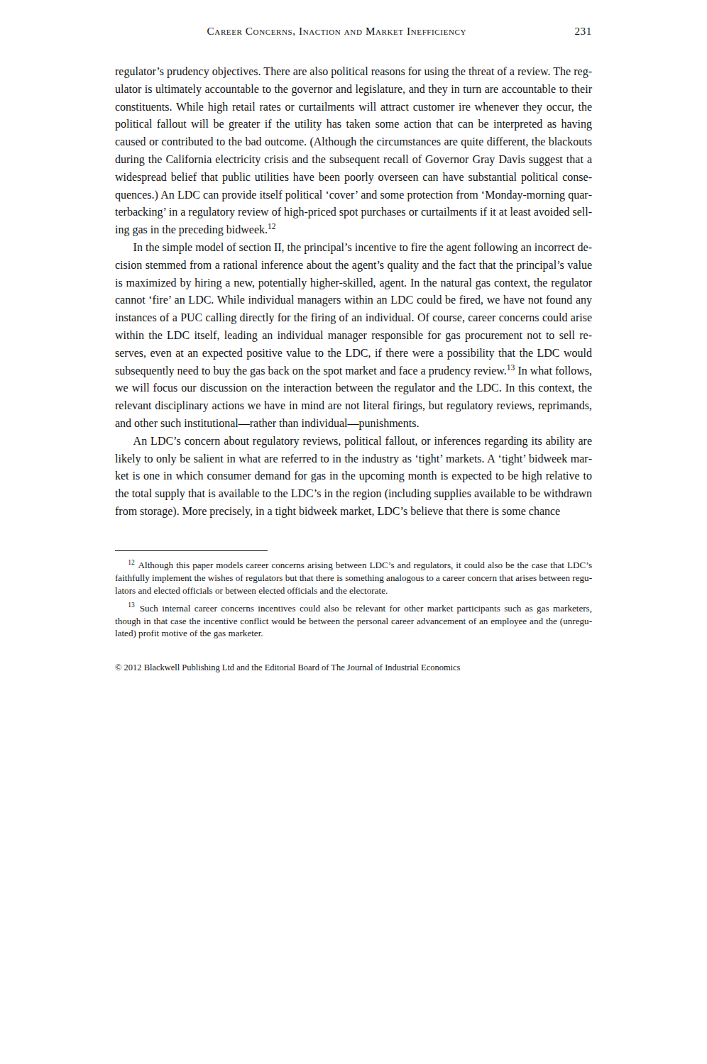Career Concerns, Inaction and Market Inefficiency 231
regulator’s prudency objectives. There are also political reasons for using the threat of a review. The regulator is ultimately accountable to the governor and legislature, and they in turn are accountable to their constituents. While high retail rates or curtailments will attract customer ire whenever they occur, the political fallout will be greater if the utility has taken some action that can be interpreted as having caused or contributed to the bad outcome. (Although the circumstances are quite different, the blackouts during the California electricity crisis and the subsequent recall of Governor Gray Davis suggest that a widespread belief that public utilities have been poorly overseen can have substantial political consequences.) An LDC can provide itself political ‘cover’ and some protection from ‘Monday-morning quarterbacking’ in a regulatory review of high-priced spot purchases or curtailments if it at least avoided selling gas in the preceding bidweek.12
In the simple model of section II, the principal’s incentive to fire the agent following an incorrect decision stemmed from a rational inference about the agent’s quality and the fact that the principal’s value is maximized by hiring a new, potentially higher-skilled, agent. In the natural gas context, the regulator cannot ‘fire’ an LDC. While individual managers within an LDC could be fired, we have not found any instances of a PUC calling directly for the firing of an individual. Of course, career concerns could arise within the LDC itself, leading an individual manager responsible for gas procurement not to sell reserves, even at an expected positive value to the LDC, if there were a possibility that the LDC would subsequently need to buy the gas back on the spot market and face a prudency review.13 In what follows, we will focus our discussion on the interaction between the regulator and the LDC. In this context, the relevant disciplinary actions we have in mind are not literal firings, but regulatory reviews, reprimands, and other such institutional—rather than individual—punishments.
An LDC’s concern about regulatory reviews, political fallout, or inferences regarding its ability are likely to only be salient in what are referred to in the industry as ‘tight’ markets. A ‘tight’ bidweek market is one in which consumer demand for gas in the upcoming month is expected to be high relative to the total supply that is available to the LDC’s in the region (including supplies available to be withdrawn from storage). More precisely, in a tight bidweek market, LDC’s believe that there is some chance
12 Although this paper models career concerns arising between LDC’s and regulators, it could also be the case that LDC’s faithfully implement the wishes of regulators but that there is something analogous to a career concern that arises between regulators and elected officials or between elected officials and the electorate.
13 Such internal career concerns incentives could also be relevant for other market participants such as gas marketers, though in that case the incentive conflict would be between the personal career advancement of an employee and the (unregulated) profit motive of the gas marketer.
© 2012 Blackwell Publishing Ltd and the Editorial Board of The Journal of Industrial Economics